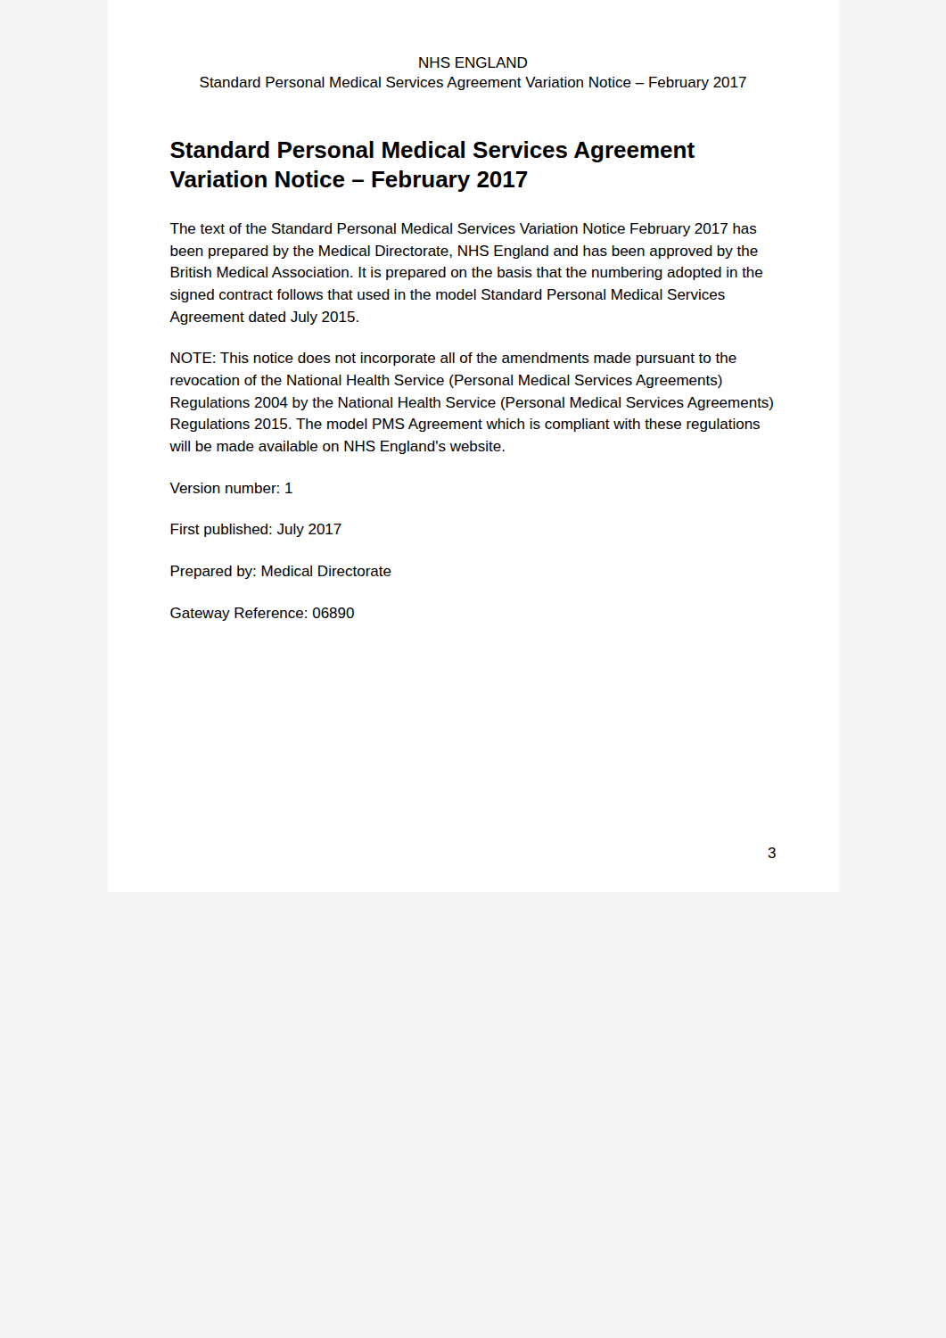NHS ENGLAND
Standard Personal Medical Services Agreement Variation Notice – February 2017
Standard Personal Medical Services Agreement Variation Notice – February 2017
The text of the Standard Personal Medical Services Variation Notice February 2017 has been prepared by the Medical Directorate, NHS England and has been approved by the British Medical Association. It is prepared on the basis that the numbering adopted in the signed contract follows that used in the model Standard Personal Medical Services Agreement dated July 2015.
NOTE: This notice does not incorporate all of the amendments made pursuant to the revocation of the National Health Service (Personal Medical Services Agreements) Regulations 2004 by the National Health Service (Personal Medical Services Agreements) Regulations 2015. The model PMS Agreement which is compliant with these regulations will be made available on NHS England's website.
Version number: 1
First published: July 2017
Prepared by: Medical Directorate
Gateway Reference: 06890
3